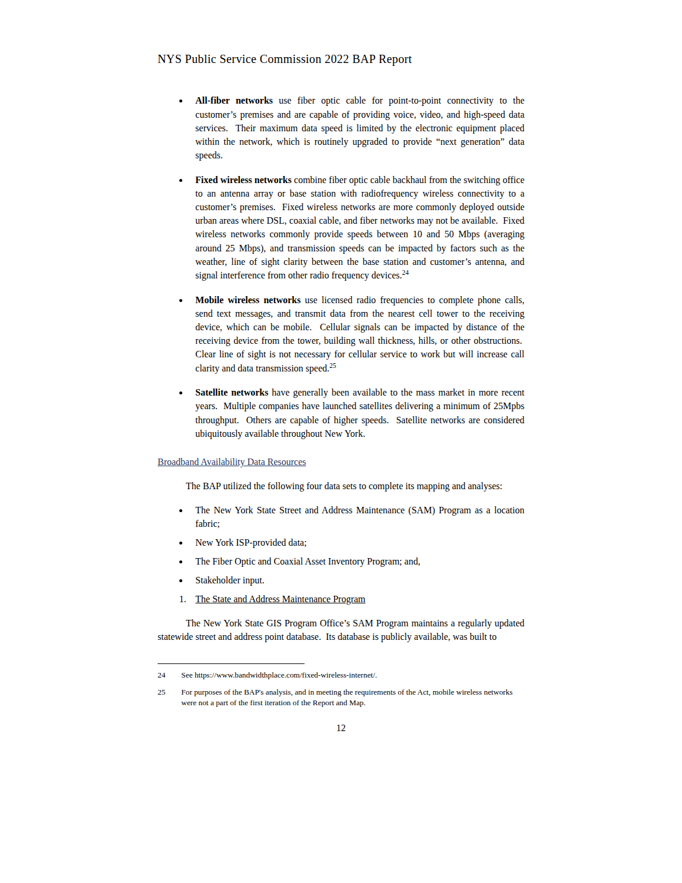NYS Public Service Commission 2022 BAP Report
All-fiber networks use fiber optic cable for point-to-point connectivity to the customer’s premises and are capable of providing voice, video, and high-speed data services. Their maximum data speed is limited by the electronic equipment placed within the network, which is routinely upgraded to provide “next generation” data speeds.
Fixed wireless networks combine fiber optic cable backhaul from the switching office to an antenna array or base station with radiofrequency wireless connectivity to a customer’s premises. Fixed wireless networks are more commonly deployed outside urban areas where DSL, coaxial cable, and fiber networks may not be available. Fixed wireless networks commonly provide speeds between 10 and 50 Mbps (averaging around 25 Mbps), and transmission speeds can be impacted by factors such as the weather, line of sight clarity between the base station and customer’s antenna, and signal interference from other radio frequency devices.24
Mobile wireless networks use licensed radio frequencies to complete phone calls, send text messages, and transmit data from the nearest cell tower to the receiving device, which can be mobile. Cellular signals can be impacted by distance of the receiving device from the tower, building wall thickness, hills, or other obstructions. Clear line of sight is not necessary for cellular service to work but will increase call clarity and data transmission speed.25
Satellite networks have generally been available to the mass market in more recent years. Multiple companies have launched satellites delivering a minimum of 25Mpbs throughput. Others are capable of higher speeds. Satellite networks are considered ubiquitously available throughout New York.
Broadband Availability Data Resources
The BAP utilized the following four data sets to complete its mapping and analyses:
The New York State Street and Address Maintenance (SAM) Program as a location fabric;
New York ISP-provided data;
The Fiber Optic and Coaxial Asset Inventory Program; and,
Stakeholder input.
The State and Address Maintenance Program
The New York State GIS Program Office’s SAM Program maintains a regularly updated statewide street and address point database. Its database is publicly available, was built to
24
See https://www.bandwidthplace.com/fixed-wireless-internet/.
25
For purposes of the BAP's analysis, and in meeting the requirements of the Act, mobile wireless networks were not a part of the first iteration of the Report and Map.
12